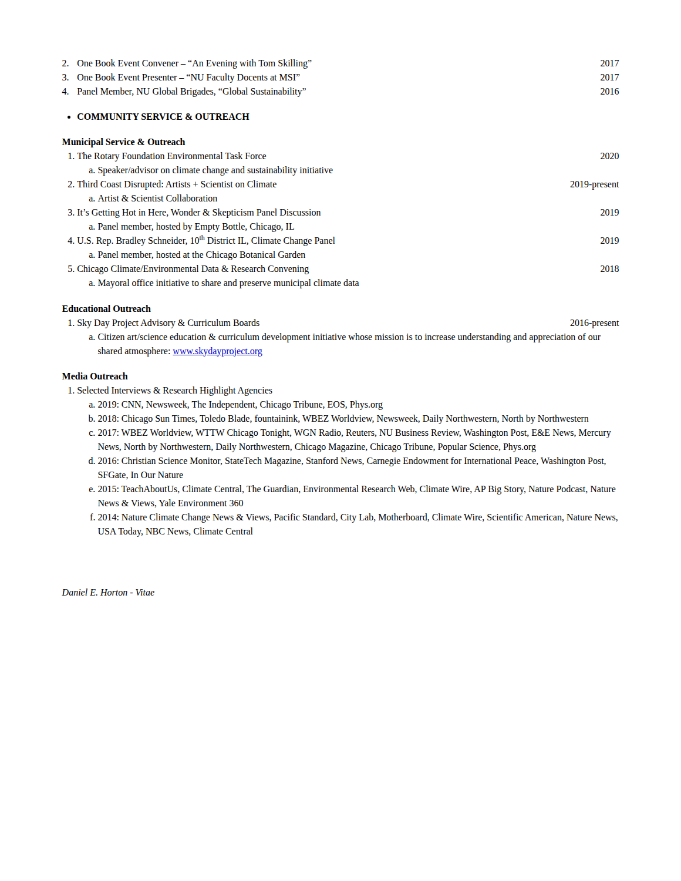One Book Event Convener – “An Evening with Tom Skilling” 2017
One Book Event Presenter – “NU Faculty Docents at MSI” 2017
Panel Member, NU Global Brigades, “Global Sustainability” 2016
COMMUNITY SERVICE & OUTREACH
Municipal Service & Outreach
The Rotary Foundation Environmental Task Force 2020
Speaker/advisor on climate change and sustainability initiative
Third Coast Disrupted: Artists + Scientist on Climate 2019-present
Artist & Scientist Collaboration
It’s Getting Hot in Here, Wonder & Skepticism Panel Discussion 2019
Panel member, hosted by Empty Bottle, Chicago, IL
U.S. Rep. Bradley Schneider, 10th District IL, Climate Change Panel 2019
Panel member, hosted at the Chicago Botanical Garden
Chicago Climate/Environmental Data & Research Convening 2018
Mayoral office initiative to share and preserve municipal climate data
Educational Outreach
Sky Day Project Advisory & Curriculum Boards 2016-present
Citizen art/science education & curriculum development initiative whose mission is to increase understanding and appreciation of our shared atmosphere: www.skydayproject.org
Media Outreach
Selected Interviews & Research Highlight Agencies
2019: CNN, Newsweek, The Independent, Chicago Tribune, EOS, Phys.org
2018: Chicago Sun Times, Toledo Blade, fountainink, WBEZ Worldview, Newsweek, Daily Northwestern, North by Northwestern
2017: WBEZ Worldview, WTTW Chicago Tonight, WGN Radio, Reuters, NU Business Review, Washington Post, E&E News, Mercury News, North by Northwestern, Daily Northwestern, Chicago Magazine, Chicago Tribune, Popular Science, Phys.org
2016: Christian Science Monitor, StateTech Magazine, Stanford News, Carnegie Endowment for International Peace, Washington Post, SFGate, In Our Nature
2015: TeachAboutUs, Climate Central, The Guardian, Environmental Research Web, Climate Wire, AP Big Story, Nature Podcast, Nature News & Views, Yale Environment 360
2014: Nature Climate Change News & Views, Pacific Standard, City Lab, Motherboard, Climate Wire, Scientific American, Nature News, USA Today, NBC News, Climate Central
Daniel E. Horton - Vitae